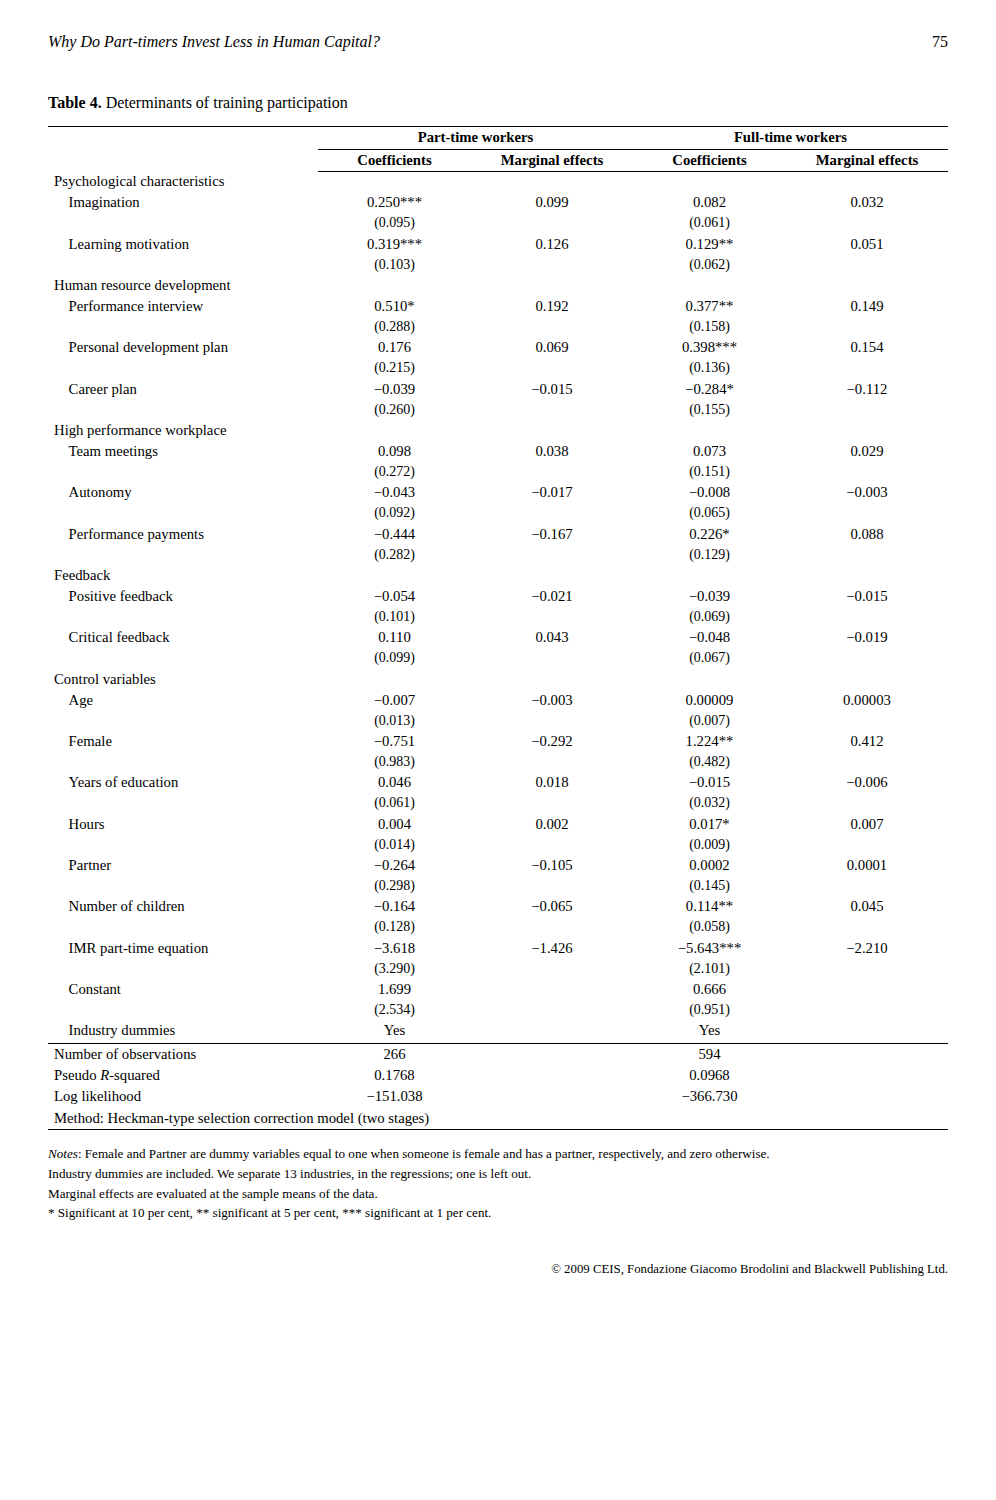Why Do Part-timers Invest Less in Human Capital? 75
Table 4. Determinants of training participation
| | Part-time workers | Full-time workers |
| --- | --- | --- |
| Coefficients | Marginal effects | Coefficients | Marginal effects |
| Psychological characteristics | | | | |
| Imagination | 0.250*** | 0.099 | 0.082 | 0.032 |
| | (0.095) | | (0.061) | |
| Learning motivation | 0.319*** | 0.126 | 0.129** | 0.051 |
| | (0.103) | | (0.062) | |
| Human resource development | | | | |
| Performance interview | 0.510* | 0.192 | 0.377** | 0.149 |
| | (0.288) | | (0.158) | |
| Personal development plan | 0.176 | 0.069 | 0.398*** | 0.154 |
| | (0.215) | | (0.136) | |
| Career plan | −0.039 | −0.015 | −0.284* | −0.112 |
| | (0.260) | | (0.155) | |
| High performance workplace | | | | |
| Team meetings | 0.098 | 0.038 | 0.073 | 0.029 |
| | (0.272) | | (0.151) | |
| Autonomy | −0.043 | −0.017 | −0.008 | −0.003 |
| | (0.092) | | (0.065) | |
| Performance payments | −0.444 | −0.167 | 0.226* | 0.088 |
| | (0.282) | | (0.129) | |
| Feedback | | | | |
| Positive feedback | −0.054 | −0.021 | −0.039 | −0.015 |
| | (0.101) | | (0.069) | |
| Critical feedback | 0.110 | 0.043 | −0.048 | −0.019 |
| | (0.099) | | (0.067) | |
| Control variables | | | | |
| Age | −0.007 | −0.003 | 0.00009 | 0.00003 |
| | (0.013) | | (0.007) | |
| Female | −0.751 | −0.292 | 1.224** | 0.412 |
| | (0.983) | | (0.482) | |
| Years of education | 0.046 | 0.018 | −0.015 | −0.006 |
| | (0.061) | | (0.032) | |
| Hours | 0.004 | 0.002 | 0.017* | 0.007 |
| | (0.014) | | (0.009) | |
| Partner | −0.264 | −0.105 | 0.0002 | 0.0001 |
| | (0.298) | | (0.145) | |
| Number of children | −0.164 | −0.065 | 0.114** | 0.045 |
| | (0.128) | | (0.058) | |
| IMR part-time equation | −3.618 | −1.426 | −5.643*** | −2.210 |
| | (3.290) | | (2.101) | |
| Constant | 1.699 | | 0.666 | |
| | (2.534) | | (0.951) | |
| Industry dummies | Yes | | Yes | |
| Number of observations | 266 | | 594 | |
| Pseudo R -squared | 0.1768 | | 0.0968 | |
| Log likelihood | −151.038 | | −366.730 | |
| Method: Heckman-type selection correction model (two stages) |
Notes: Female and Partner are dummy variables equal to one when someone is female and has a partner, respectively, and zero otherwise.
Industry dummies are included. We separate 13 industries, in the regressions; one is left out.
Marginal effects are evaluated at the sample means of the data.
* Significant at 10 per cent, ** significant at 5 per cent, *** significant at 1 per cent.
© 2009 CEIS, Fondazione Giacomo Brodolini and Blackwell Publishing Ltd.